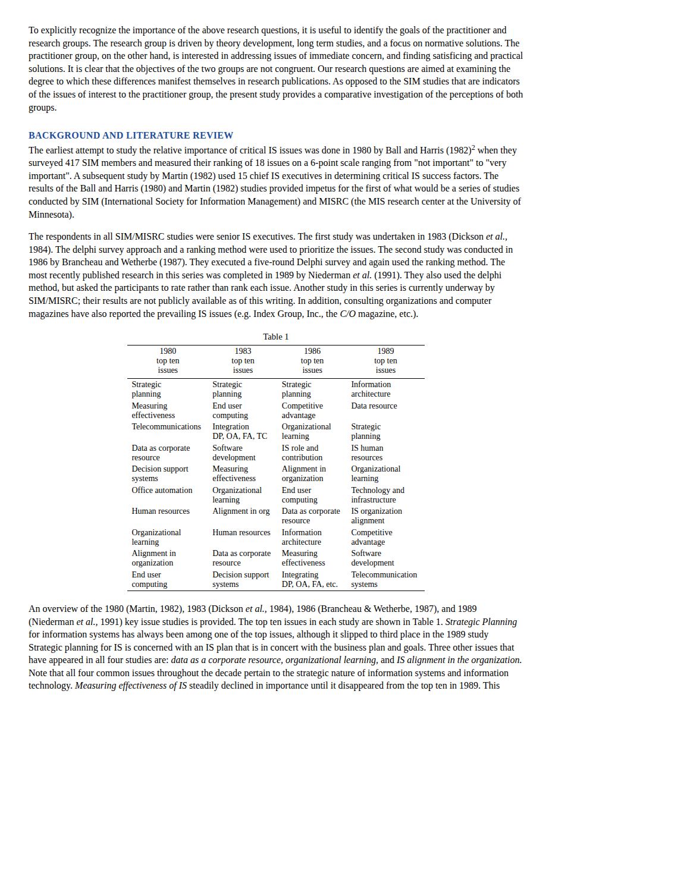To explicitly recognize the importance of the above research questions, it is useful to identify the goals of the practitioner and research groups. The research group is driven by theory development, long term studies, and a focus on normative solutions. The practitioner group, on the other hand, is interested in addressing issues of immediate concern, and finding satisficing and practical solutions. It is clear that the objectives of the two groups are not congruent. Our research questions are aimed at examining the degree to which these differences manifest themselves in research publications. As opposed to the SIM studies that are indicators of the issues of interest to the practitioner group, the present study provides a comparative investigation of the perceptions of both groups.
BACKGROUND AND LITERATURE REVIEW
The earliest attempt to study the relative importance of critical IS issues was done in 1980 by Ball and Harris (1982)2 when they surveyed 417 SIM members and measured their ranking of 18 issues on a 6-point scale ranging from "not important" to "very important". A subsequent study by Martin (1982) used 15 chief IS executives in determining critical IS success factors. The results of the Ball and Harris (1980) and Martin (1982) studies provided impetus for the first of what would be a series of studies conducted by SIM (International Society for Information Management) and MISRC (the MIS research center at the University of Minnesota).
The respondents in all SIM/MISRC studies were senior IS executives. The first study was undertaken in 1983 (Dickson et al., 1984). The delphi survey approach and a ranking method were used to prioritize the issues. The second study was conducted in 1986 by Brancheau and Wetherbe (1987). They executed a five-round Delphi survey and again used the ranking method. The most recently published research in this series was completed in 1989 by Niederman et al. (1991). They also used the delphi method, but asked the participants to rate rather than rank each issue. Another study in this series is currently underway by SIM/MISRC; their results are not publicly available as of this writing. In addition, consulting organizations and computer magazines have also reported the prevailing IS issues (e.g. Index Group, Inc., the C/O magazine, etc.).
Table 1
| 1980 top ten issues | 1983 top ten issues | 1986 top ten issues | 1989 top ten issues |
| --- | --- | --- | --- |
| Strategic planning | Strategic planning | Strategic planning | Information architecture |
| Measuring effectiveness | End user computing | Competitive advantage | Data resource |
| Telecommunications | Integration DP, OA, FA, TC | Organizational learning | Strategic planning |
| Data as corporate resource | Software development | IS role and contribution | IS human resources |
| Decision support systems | Measuring effectiveness | Alignment in organization | Organizational learning |
| Office automation | Organizational learning | End user computing | Technology and infrastructure |
| Human resources | Alignment in org | Data as corporate resource | IS organization alignment |
| Organizational learning | Human resources | Information architecture | Competitive advantage |
| Alignment in organization | Data as corporate resource | Measuring effectiveness | Software development |
| End user computing | Decision support systems | Integrating DP, OA, FA, etc. | Telecommunication systems |
An overview of the 1980 (Martin, 1982), 1983 (Dickson et al., 1984), 1986 (Brancheau & Wetherbe, 1987), and 1989 (Niederman et al., 1991) key issue studies is provided. The top ten issues in each study are shown in Table 1. Strategic Planning for information systems has always been among one of the top issues, although it slipped to third place in the 1989 study Strategic planning for IS is concerned with an IS plan that is in concert with the business plan and goals. Three other issues that have appeared in all four studies are: data as a corporate resource, organizational learning, and IS alignment in the organization. Note that all four common issues throughout the decade pertain to the strategic nature of information systems and information technology. Measuring effectiveness of IS steadily declined in importance until it disappeared from the top ten in 1989. This